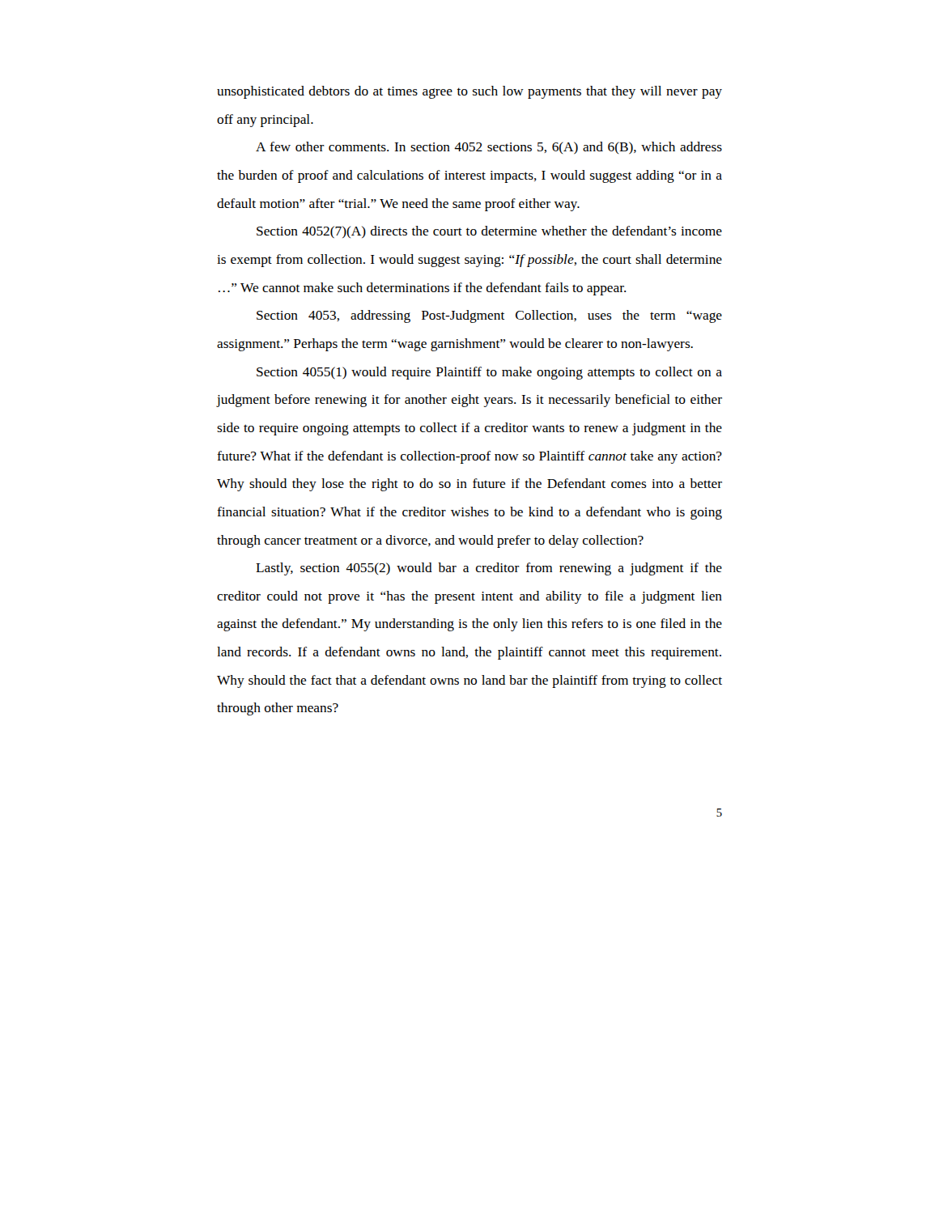unsophisticated debtors do at times agree to such low payments that they will never pay off any principal.
A few other comments. In section 4052 sections 5, 6(A) and 6(B), which address the burden of proof and calculations of interest impacts, I would suggest adding “or in a default motion” after “trial.” We need the same proof either way.
Section 4052(7)(A) directs the court to determine whether the defendant’s income is exempt from collection. I would suggest saying: “If possible, the court shall determine …” We cannot make such determinations if the defendant fails to appear.
Section 4053, addressing Post-Judgment Collection, uses the term “wage assignment.” Perhaps the term “wage garnishment” would be clearer to non-lawyers.
Section 4055(1) would require Plaintiff to make ongoing attempts to collect on a judgment before renewing it for another eight years. Is it necessarily beneficial to either side to require ongoing attempts to collect if a creditor wants to renew a judgment in the future? What if the defendant is collection-proof now so Plaintiff cannot take any action? Why should they lose the right to do so in future if the Defendant comes into a better financial situation? What if the creditor wishes to be kind to a defendant who is going through cancer treatment or a divorce, and would prefer to delay collection?
Lastly, section 4055(2) would bar a creditor from renewing a judgment if the creditor could not prove it “has the present intent and ability to file a judgment lien against the defendant.” My understanding is the only lien this refers to is one filed in the land records. If a defendant owns no land, the plaintiff cannot meet this requirement. Why should the fact that a defendant owns no land bar the plaintiff from trying to collect through other means?
5